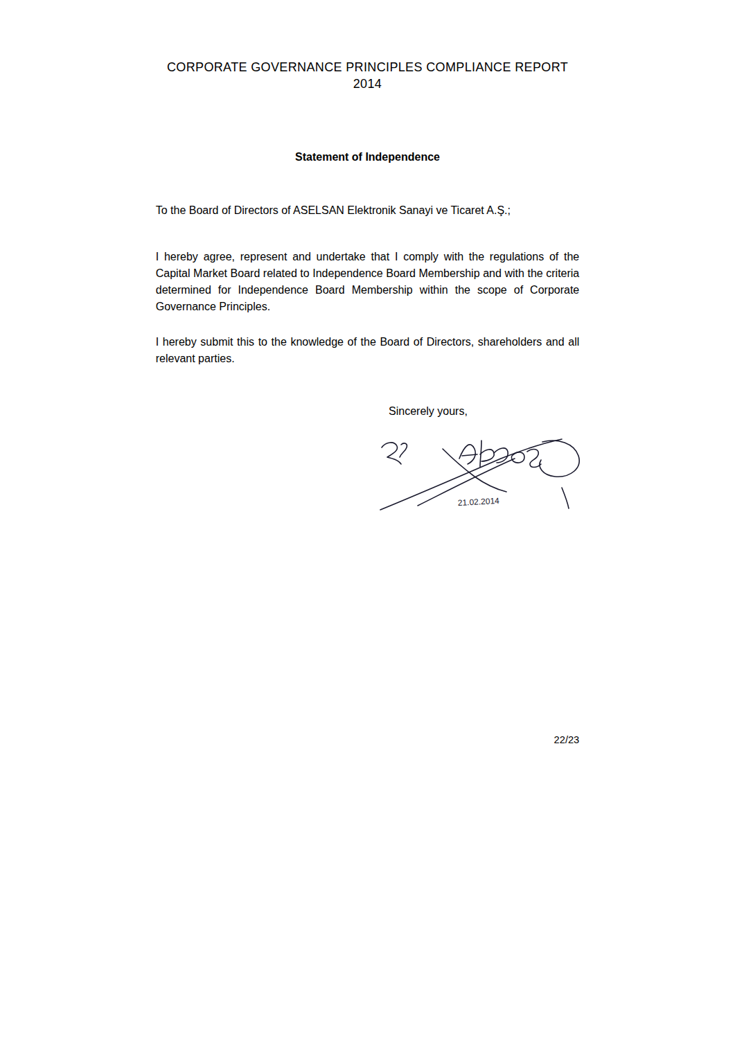CORPORATE GOVERNANCE PRINCIPLES COMPLIANCE REPORT 2014
Statement of Independence
To the Board of Directors of ASELSAN Elektronik Sanayi ve Ticaret A.Ş.;
I hereby agree, represent and undertake that I comply with the regulations of the Capital Market Board related to Independence Board Membership and with the criteria determined for Independence Board Membership within the scope of Corporate Governance Principles.
I hereby submit this to the knowledge of the Board of Directors, shareholders and all relevant parties.
Sincerely yours,
21.02.2014
22/23